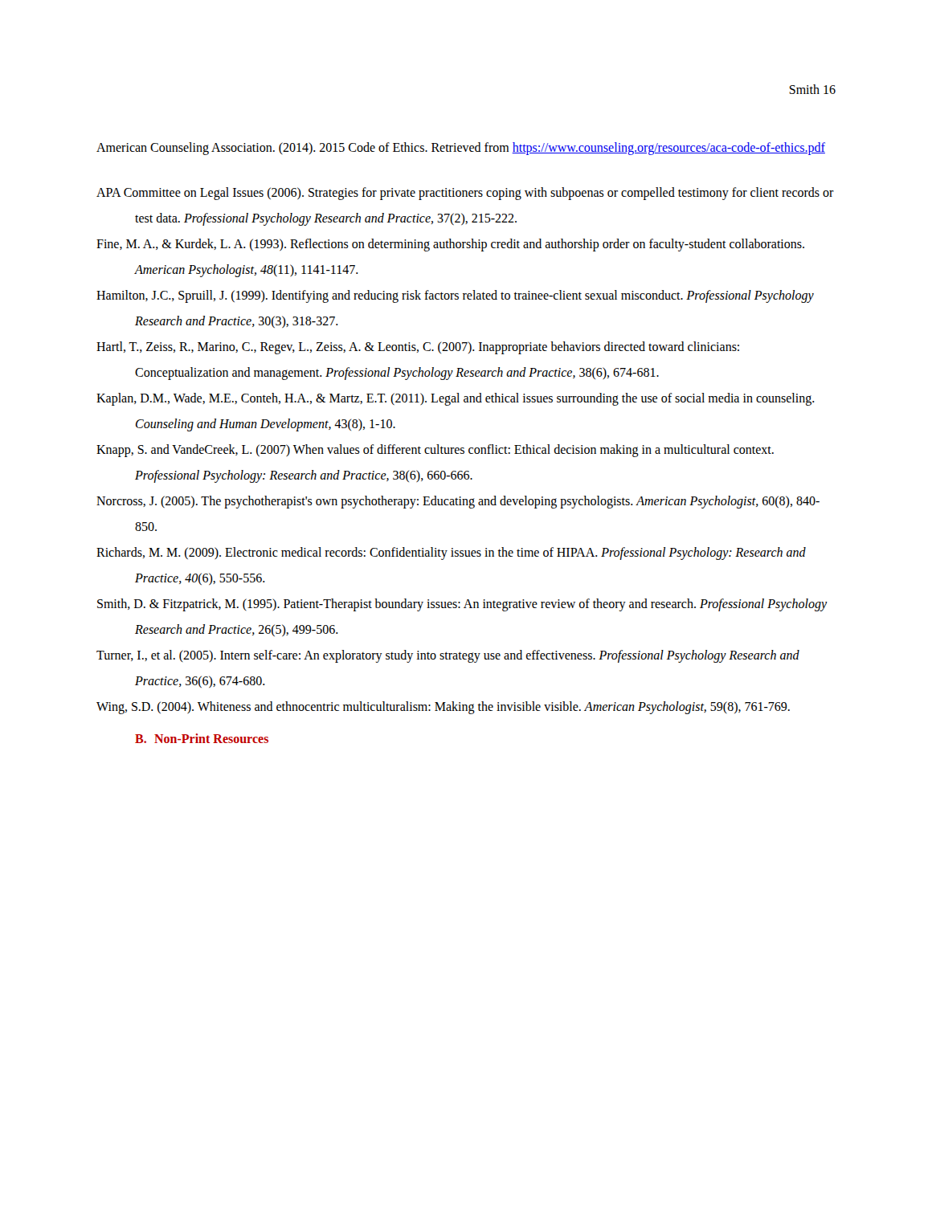Smith 16
American Counseling Association. (2014). 2015 Code of Ethics. Retrieved from https://www.counseling.org/resources/aca-code-of-ethics.pdf
APA Committee on Legal Issues (2006). Strategies for private practitioners coping with subpoenas or compelled testimony for client records or test data. Professional Psychology Research and Practice, 37(2), 215-222.
Fine, M. A., & Kurdek, L. A. (1993). Reflections on determining authorship credit and authorship order on faculty-student collaborations. American Psychologist, 48(11), 1141-1147.
Hamilton, J.C., Spruill, J. (1999). Identifying and reducing risk factors related to trainee-client sexual misconduct. Professional Psychology Research and Practice, 30(3), 318-327.
Hartl, T., Zeiss, R., Marino, C., Regev, L., Zeiss, A. & Leontis, C. (2007). Inappropriate behaviors directed toward clinicians: Conceptualization and management. Professional Psychology Research and Practice, 38(6), 674-681.
Kaplan, D.M., Wade, M.E., Conteh, H.A., & Martz, E.T. (2011). Legal and ethical issues surrounding the use of social media in counseling. Counseling and Human Development, 43(8), 1-10.
Knapp, S. and VandeCreek, L. (2007) When values of different cultures conflict: Ethical decision making in a multicultural context. Professional Psychology: Research and Practice, 38(6), 660-666.
Norcross, J. (2005). The psychotherapist's own psychotherapy: Educating and developing psychologists. American Psychologist, 60(8), 840-850.
Richards, M. M. (2009). Electronic medical records: Confidentiality issues in the time of HIPAA. Professional Psychology: Research and Practice, 40(6), 550-556.
Smith, D. & Fitzpatrick, M. (1995). Patient-Therapist boundary issues: An integrative review of theory and research. Professional Psychology Research and Practice, 26(5), 499-506.
Turner, I., et al. (2005). Intern self-care: An exploratory study into strategy use and effectiveness. Professional Psychology Research and Practice, 36(6), 674-680.
Wing, S.D. (2004). Whiteness and ethnocentric multiculturalism: Making the invisible visible. American Psychologist, 59(8), 761-769.
B. Non-Print Resources